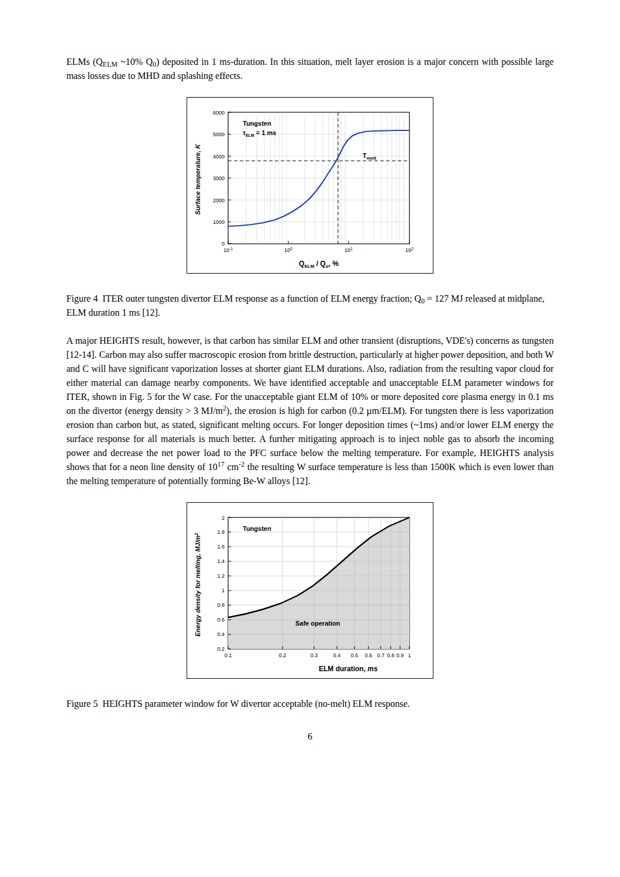ELMs (QELM ~10% Q0) deposited in 1 ms-duration. In this situation, melt layer erosion is a major concern with possible large mass losses due to MHD and splashing effects.
0 1000 2000 3000 4000 5000 6000 10-1 100 101 102 Surface temperature, K QELM / Qo, % Tungsten τELM = 1 ms Tmelt
Figure 4 ITER outer tungsten divertor ELM response as a function of ELM energy fraction; Q0 = 127 MJ released at midplane, ELM duration 1 ms [12].
A major HEIGHTS result, however, is that carbon has similar ELM and other transient (disruptions, VDE's) concerns as tungsten [12-14]. Carbon may also suffer macroscopic erosion from brittle destruction, particularly at higher power deposition, and both W and C will have significant vaporization losses at shorter giant ELM durations. Also, radiation from the resulting vapor cloud for either material can damage nearby components. We have identified acceptable and unacceptable ELM parameter windows for ITER, shown in Fig. 5 for the W case. For the unacceptable giant ELM of 10% or more deposited core plasma energy in 0.1 ms on the divertor (energy density > 3 MJ/m2), the erosion is high for carbon (0.2 µm/ELM). For tungsten there is less vaporization erosion than carbon but, as stated, significant melting occurs. For longer deposition times (~1ms) and/or lower ELM energy the surface response for all materials is much better. A further mitigating approach is to inject noble gas to absorb the incoming power and decrease the net power load to the PFC surface below the melting temperature. For example, HEIGHTS analysis shows that for a neon line density of 1017 cm-2 the resulting W surface temperature is less than 1500K which is even lower than the melting temperature of potentially forming Be-W alloys [12].
0.2 0.4 0.6 0.8 1 1.2 1.4 1.6 1.8 2 0.1 0.2 0.3 0.4 0.5 0.6 0.7 0.8 0.9 1 Energy density for melting, MJ/m2 ELM duration, ms Tungsten Safe operation
Figure 5 HEIGHTS parameter window for W divertor acceptable (no-melt) ELM response.
6